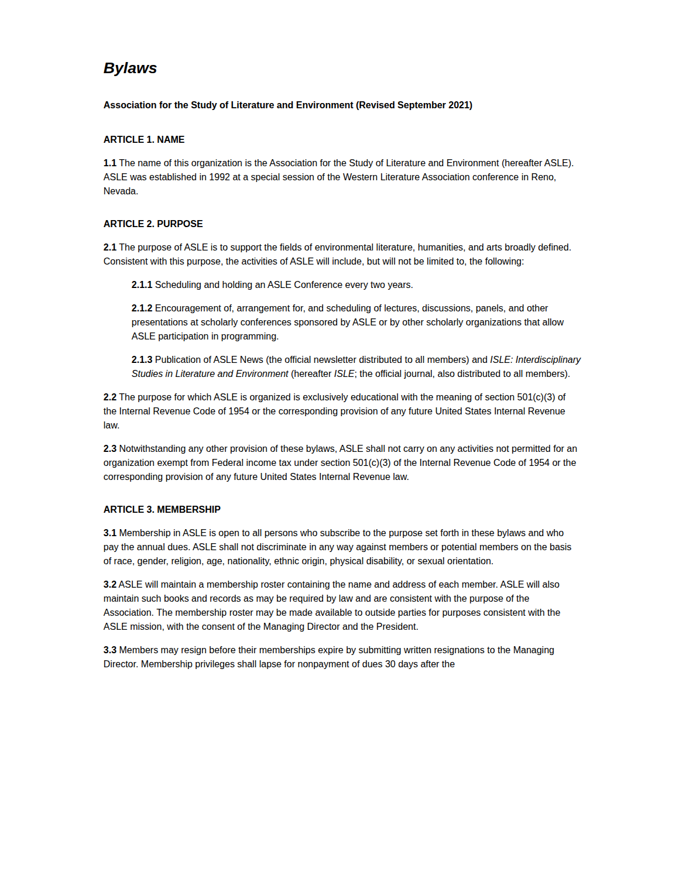Bylaws
Association for the Study of Literature and Environment (Revised September 2021)
ARTICLE 1. NAME
1.1 The name of this organization is the Association for the Study of Literature and Environment (hereafter ASLE). ASLE was established in 1992 at a special session of the Western Literature Association conference in Reno, Nevada.
ARTICLE 2. PURPOSE
2.1 The purpose of ASLE is to support the fields of environmental literature, humanities, and arts broadly defined. Consistent with this purpose, the activities of ASLE will include, but will not be limited to, the following:
2.1.1 Scheduling and holding an ASLE Conference every two years.
2.1.2 Encouragement of, arrangement for, and scheduling of lectures, discussions, panels, and other presentations at scholarly conferences sponsored by ASLE or by other scholarly organizations that allow ASLE participation in programming.
2.1.3 Publication of ASLE News (the official newsletter distributed to all members) and ISLE: Interdisciplinary Studies in Literature and Environment (hereafter ISLE; the official journal, also distributed to all members).
2.2 The purpose for which ASLE is organized is exclusively educational with the meaning of section 501(c)(3) of the Internal Revenue Code of 1954 or the corresponding provision of any future United States Internal Revenue law.
2.3 Notwithstanding any other provision of these bylaws, ASLE shall not carry on any activities not permitted for an organization exempt from Federal income tax under section 501(c)(3) of the Internal Revenue Code of 1954 or the corresponding provision of any future United States Internal Revenue law.
ARTICLE 3. MEMBERSHIP
3.1 Membership in ASLE is open to all persons who subscribe to the purpose set forth in these bylaws and who pay the annual dues. ASLE shall not discriminate in any way against members or potential members on the basis of race, gender, religion, age, nationality, ethnic origin, physical disability, or sexual orientation.
3.2 ASLE will maintain a membership roster containing the name and address of each member. ASLE will also maintain such books and records as may be required by law and are consistent with the purpose of the Association. The membership roster may be made available to outside parties for purposes consistent with the ASLE mission, with the consent of the Managing Director and the President.
3.3 Members may resign before their memberships expire by submitting written resignations to the Managing Director. Membership privileges shall lapse for nonpayment of dues 30 days after the